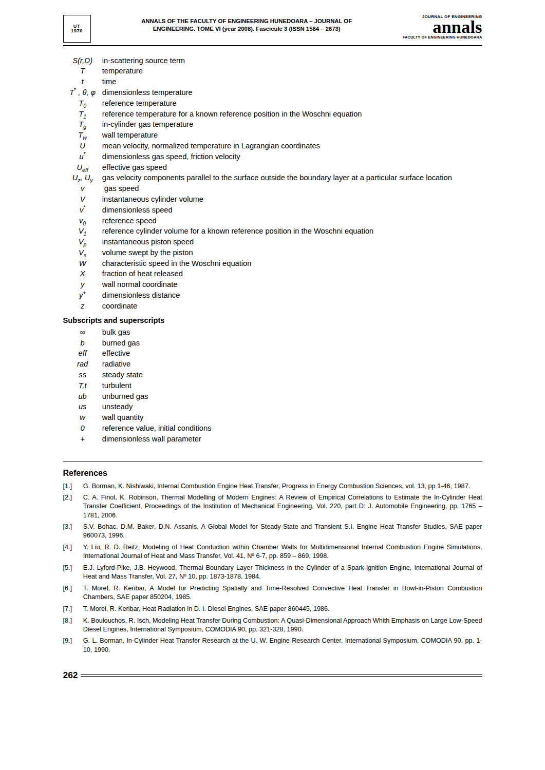UT
1970
ANNALS OF THE FACULTY OF ENGINEERING HUNEDOARA – JOURNAL OF
ENGINEERING. TOME VI (year 2008). Fascicule 3 (ISSN 1584 – 2673)
JOURNAL OF ENGINEERING annals FACULTY OF ENGINEERING HUNEDOARA
| S(r,Ω) | in-scattering source term |
| T | temperature |
| t | time |
| T * , θ, φ | dimensionless temperature |
| T 0 | reference temperature |
| T 1 | reference temperature for a known reference position in the Woschni equation |
| T g | in-cylinder gas temperature |
| T w | wall temperature |
| U | mean velocity, normalized temperature in Lagrangian coordinates |
| u * | dimensionless gas speed, friction velocity |
| U eff | effective gas speed |
| U z , U y | gas velocity components parallel to the surface outside the boundary layer at a particular surface location |
| v | gas speed |
| V | instantaneous cylinder volume |
| v * | dimensionless speed |
| v 0 | reference speed |
| V 1 | reference cylinder volume for a known reference position in the Woschni equation |
| V p | instantaneous piston speed |
| V s | volume swept by the piston |
| W | characteristic speed in the Woschni equation |
| X | fraction of heat released |
| y | wall normal coordinate |
| y + | dimensionless distance |
| z | coordinate |
Subscripts and superscripts
| ∞ | bulk gas |
| b | burned gas |
| eff | effective |
| rad | radiative |
| ss | steady state |
| T,t | turbulent |
| ub | unburned gas |
| us | unsteady |
| w | wall quantity |
| 0 | reference value, initial conditions |
| + | dimensionless wall parameter |
References
| [1.] | G. Borman, K. Nishiwaki, Internal Combustión Engine Heat Transfer, Progress in Energy Combustion Sciences, vol. 13, pp 1-46, 1987. |
| [2.] | C. A. Finol, K. Robinson, Thermal Modelling of Modern Engines: A Review of Empirical Correlations to Estimate the In-Cylinder Heat Transfer Coefficient, Proceedings of the Institution of Mechanical Engineering, Vol. 220, part D: J. Automobile Engineering, pp. 1765 – 1781, 2006. |
| [3.] | S.V. Bohac, D.M. Baker, D.N. Assanis, A Global Model for Steady-State and Transient S.I. Engine Heat Transfer Studies, SAE paper 960073, 1996. |
| [4.] | Y. Liu, R. D. Reitz, Modeling of Heat Conduction within Chamber Walls for Multidimensional Internal Combustion Engine Simulations, International Journal of Heat and Mass Transfer, Vol. 41, Nº 6-7, pp. 859 – 869, 1998. |
| [5.] | E.J. Lyford-Pike, J.B. Heywood, Thermal Boundary Layer Thickness in the Cylinder of a Spark-ignition Engine, International Journal of Heat and Mass Transfer, Vol. 27, Nº 10, pp. 1873-1878, 1984. |
| [6.] | T. Morel, R. Keribar, A Model for Predicting Spatially and Time-Resolved Convective Heat Transfer in Bowl-in-Piston Combustion Chambers, SAE paper 850204, 1985. |
| [7.] | T. Morel, R. Keribar, Heat Radiation in D. I. Diesel Engines, SAE paper 860445, 1986. |
| [8.] | K. Boulouchos, R. Isch, Modeling Heat Transfer During Combustion: A Quasi-Dimensional Approach Whith Emphasis on Large Low-Speed Diesel Engines, International Symposium, COMODIA 90, pp. 321-328, 1990. |
| [9.] | G. L. Borman, In-Cylinder Heat Transfer Research at the U. W. Engine Research Center, International Symposium, COMODIA 90, pp. 1-10, 1990. |
262